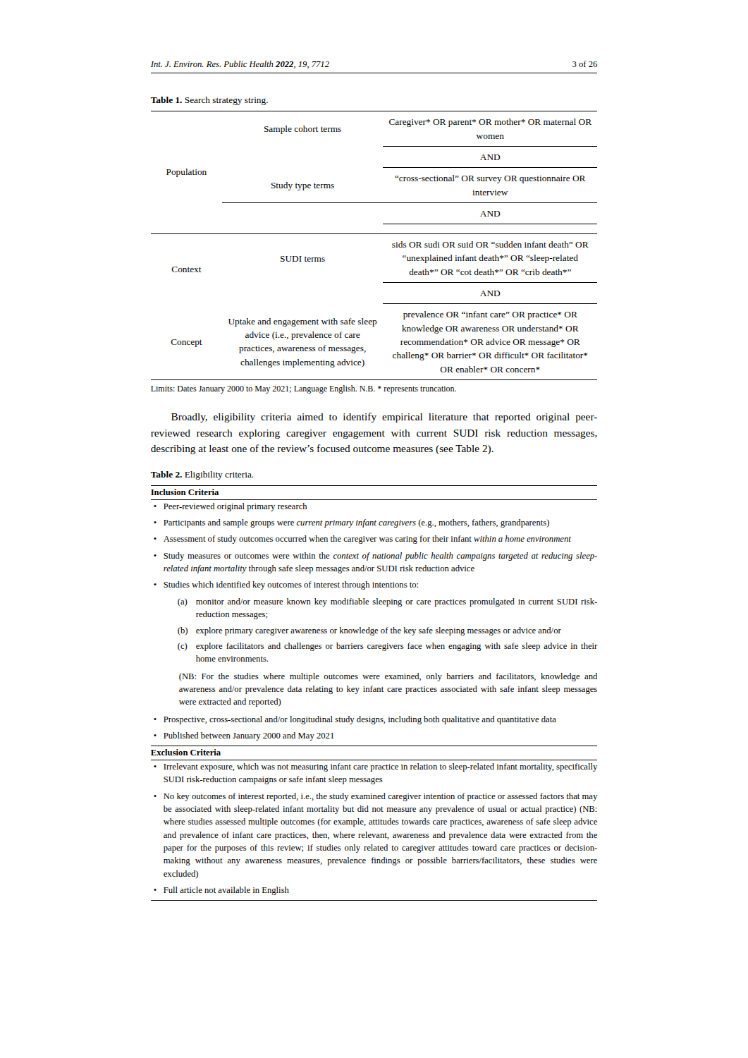Int. J. Environ. Res. Public Health 2022, 19, 7712
3 of 26
Table 1. Search strategy string.
| Population | Sample cohort terms | Caregiver* OR parent* OR mother* OR maternal OR women |
| | AND |
| Study type terms | “cross-sectional” OR survey OR questionnaire OR interview |
| | AND |
| Context | SUDI terms | sids OR sudi OR suid OR “sudden infant death” OR “unexplained infant death*” OR “sleep-related death*” OR “cot death*” OR “crib death*” |
| | AND |
| Concept | Uptake and engagement with safe sleep advice (i.e., prevalence of care practices, awareness of messages, challenges implementing advice) | prevalence OR “infant care” OR practice* OR knowledge OR awareness OR understand* OR recommendation* OR advice OR message* OR challeng* OR barrier* OR difficult* OR facilitator* OR enabler* OR concern* |
Limits: Dates January 2000 to May 2021; Language English. N.B. * represents truncation.
Broadly, eligibility criteria aimed to identify empirical literature that reported original peer-reviewed research exploring caregiver engagement with current SUDI risk reduction messages, describing at least one of the review’s focused outcome measures (see Table 2).
Table 2. Eligibility criteria.
| Inclusion Criteria |
| Peer-reviewed original primary research Participants and sample groups were current primary infant caregivers (e.g., mothers, fathers, grandparents) Assessment of study outcomes occurred when the caregiver was caring for their infant within a home environment Study measures or outcomes were within the context of national public health campaigns targeted at reducing sleep-related infant mortality through safe sleep messages and/or SUDI risk reduction advice Studies which identified key outcomes of interest through intentions to: monitor and/or measure known key modifiable sleeping or care practices promulgated in current SUDI risk-reduction messages; explore primary caregiver awareness or knowledge of the key safe sleeping messages or advice and/or explore facilitators and challenges or barriers caregivers face when engaging with safe sleep advice in their home environments. (NB: For the studies where multiple outcomes were examined, only barriers and facilitators, knowledge and awareness and/or prevalence data relating to key infant care practices associated with safe infant sleep messages were extracted and reported) Prospective, cross-sectional and/or longitudinal study designs, including both qualitative and quantitative data Published between January 2000 and May 2021 |
| Exclusion Criteria |
| Irrelevant exposure, which was not measuring infant care practice in relation to sleep-related infant mortality, specifically SUDI risk-reduction campaigns or safe infant sleep messages No key outcomes of interest reported, i.e., the study examined caregiver intention of practice or assessed factors that may be associated with sleep-related infant mortality but did not measure any prevalence of usual or actual practice) (NB: where studies assessed multiple outcomes (for example, attitudes towards care practices, awareness of safe sleep advice and prevalence of infant care practices, then, where relevant, awareness and prevalence data were extracted from the paper for the purposes of this review; if studies only related to caregiver attitudes toward care practices or decision-making without any awareness measures, prevalence findings or possible barriers/facilitators, these studies were excluded) Full article not available in English |